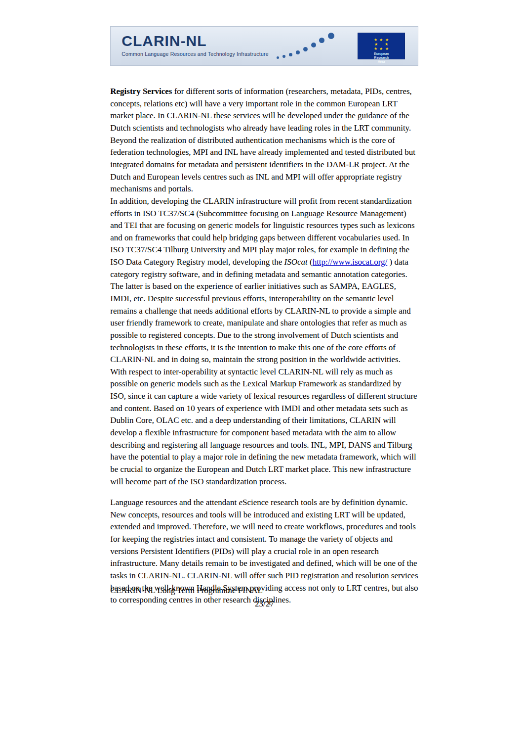CLARIN-NL
Common Language Resources and Technology Infrastructure
★ ★ ★
★ ★
★ ★ ★
European
Research
Area
Registry Services for different sorts of information (researchers, metadata, PIDs, centres, concepts, relations etc) will have a very important role in the common European LRT market place. In CLARIN-NL these services will be developed under the guidance of the Dutch scientists and technologists who already have leading roles in the LRT community. Beyond the realization of distributed authentication mechanisms which is the core of federation technologies, MPI and INL have already implemented and tested distributed but integrated domains for metadata and persistent identifiers in the DAM-LR project. At the Dutch and European levels centres such as INL and MPI will offer appropriate registry mechanisms and portals.
In addition, developing the CLARIN infrastructure will profit from recent standardization efforts in ISO TC37/SC4 (Subcommittee focusing on Language Resource Management) and TEI that are focusing on generic models for linguistic resources types such as lexicons and on frameworks that could help bridging gaps between different vocabularies used. In ISO TC37/SC4 Tilburg University and MPI play major roles, for example in defining the ISO Data Category Registry model, developing the ISOcat (http://www.isocat.org/ ) data category registry software, and in defining metadata and semantic annotation categories. The latter is based on the experience of earlier initiatives such as SAMPA, EAGLES, IMDI, etc. Despite successful previous efforts, interoperability on the semantic level remains a challenge that needs additional efforts by CLARIN-NL to provide a simple and user friendly framework to create, manipulate and share ontologies that refer as much as possible to registered concepts. Due to the strong involvement of Dutch scientists and technologists in these efforts, it is the intention to make this one of the core efforts of CLARIN-NL and in doing so, maintain the strong position in the worldwide activities. With respect to inter-operability at syntactic level CLARIN-NL will rely as much as possible on generic models such as the Lexical Markup Framework as standardized by ISO, since it can capture a wide variety of lexical resources regardless of different structure and content. Based on 10 years of experience with IMDI and other metadata sets such as Dublin Core, OLAC etc. and a deep understanding of their limitations, CLARIN will develop a flexible infrastructure for component based metadata with the aim to allow describing and registering all language resources and tools. INL, MPI, DANS and Tilburg have the potential to play a major role in defining the new metadata framework, which will be crucial to organize the European and Dutch LRT market place. This new infrastructure will become part of the ISO standardization process.
Language resources and the attendant e Science research tools are by definition dynamic. New concepts, resources and tools will be introduced and existing LRT will be updated, extended and improved. Therefore, we will need to create workflows, procedures and tools for keeping the registries intact and consistent. To manage the variety of objects and versions Persistent Identifiers (PIDs) will play a crucial role in an open research infrastructure. Many details remain to be investigated and defined, which will be one of the tasks in CLARIN-NL. CLARIN-NL will offer such PID registration and resolution services based on the well-known Handle System providing access not only to LRT centres, but also to corresponding centres in other research disciplines.
CLARIN-NL Long Term Programme FINAL
23/27